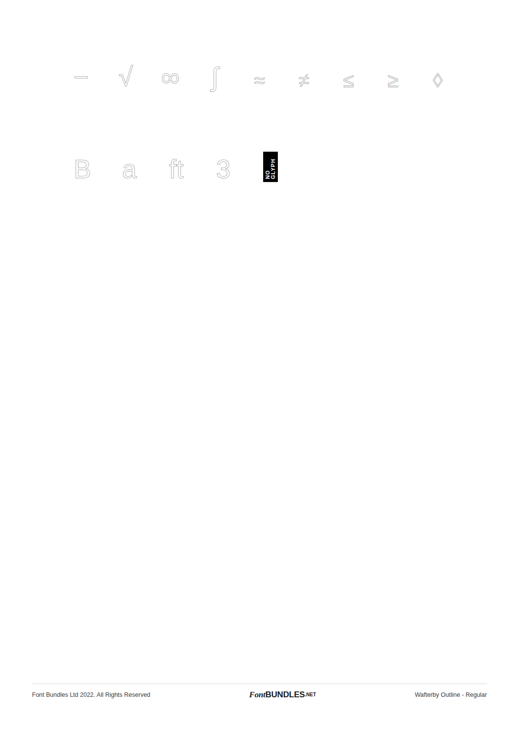−
√
∞
∫
≈
≠
≤
≥
◊
B
a
ft
3
NO GLYPH
Font Bundles Ltd 2022. All Rights Reserved
Font BUNDLES.NET
Wafterby Outline - Regular